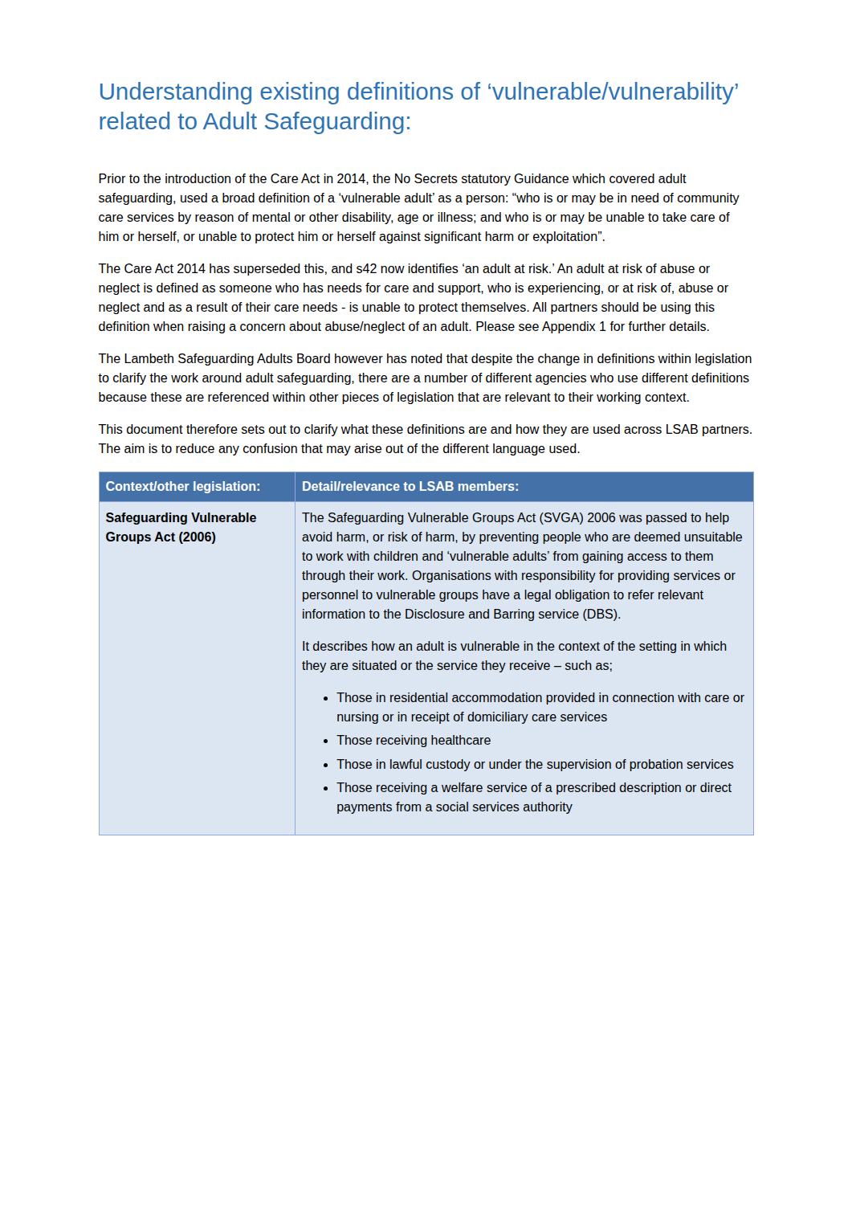Understanding existing definitions of ‘vulnerable/vulnerability’ related to Adult Safeguarding:
Prior to the introduction of the Care Act in 2014, the No Secrets statutory Guidance which covered adult safeguarding, used a broad definition of a ‘vulnerable adult’ as a person: “who is or may be in need of community care services by reason of mental or other disability, age or illness; and who is or may be unable to take care of him or herself, or unable to protect him or herself against significant harm or exploitation”.
The Care Act 2014 has superseded this, and s42 now identifies ‘an adult at risk.’ An adult at risk of abuse or neglect is defined as someone who has needs for care and support, who is experiencing, or at risk of, abuse or neglect and as a result of their care needs - is unable to protect themselves. All partners should be using this definition when raising a concern about abuse/neglect of an adult. Please see Appendix 1 for further details.
The Lambeth Safeguarding Adults Board however has noted that despite the change in definitions within legislation to clarify the work around adult safeguarding, there are a number of different agencies who use different definitions because these are referenced within other pieces of legislation that are relevant to their working context.
This document therefore sets out to clarify what these definitions are and how they are used across LSAB partners. The aim is to reduce any confusion that may arise out of the different language used.
| Context/other legislation: | Detail/relevance to LSAB members: |
| --- | --- |
| Safeguarding Vulnerable Groups Act (2006) | The Safeguarding Vulnerable Groups Act (SVGA) 2006 was passed to help avoid harm, or risk of harm, by preventing people who are deemed unsuitable to work with children and ‘vulnerable adults’ from gaining access to them through their work. Organisations with responsibility for providing services or personnel to vulnerable groups have a legal obligation to refer relevant information to the Disclosure and Barring service (DBS). It describes how an adult is vulnerable in the context of the setting in which they are situated or the service they receive – such as; Those in residential accommodation provided in connection with care or nursing or in receipt of domiciliary care services Those receiving healthcare Those in lawful custody or under the supervision of probation services Those receiving a welfare service of a prescribed description or direct payments from a social services authority |